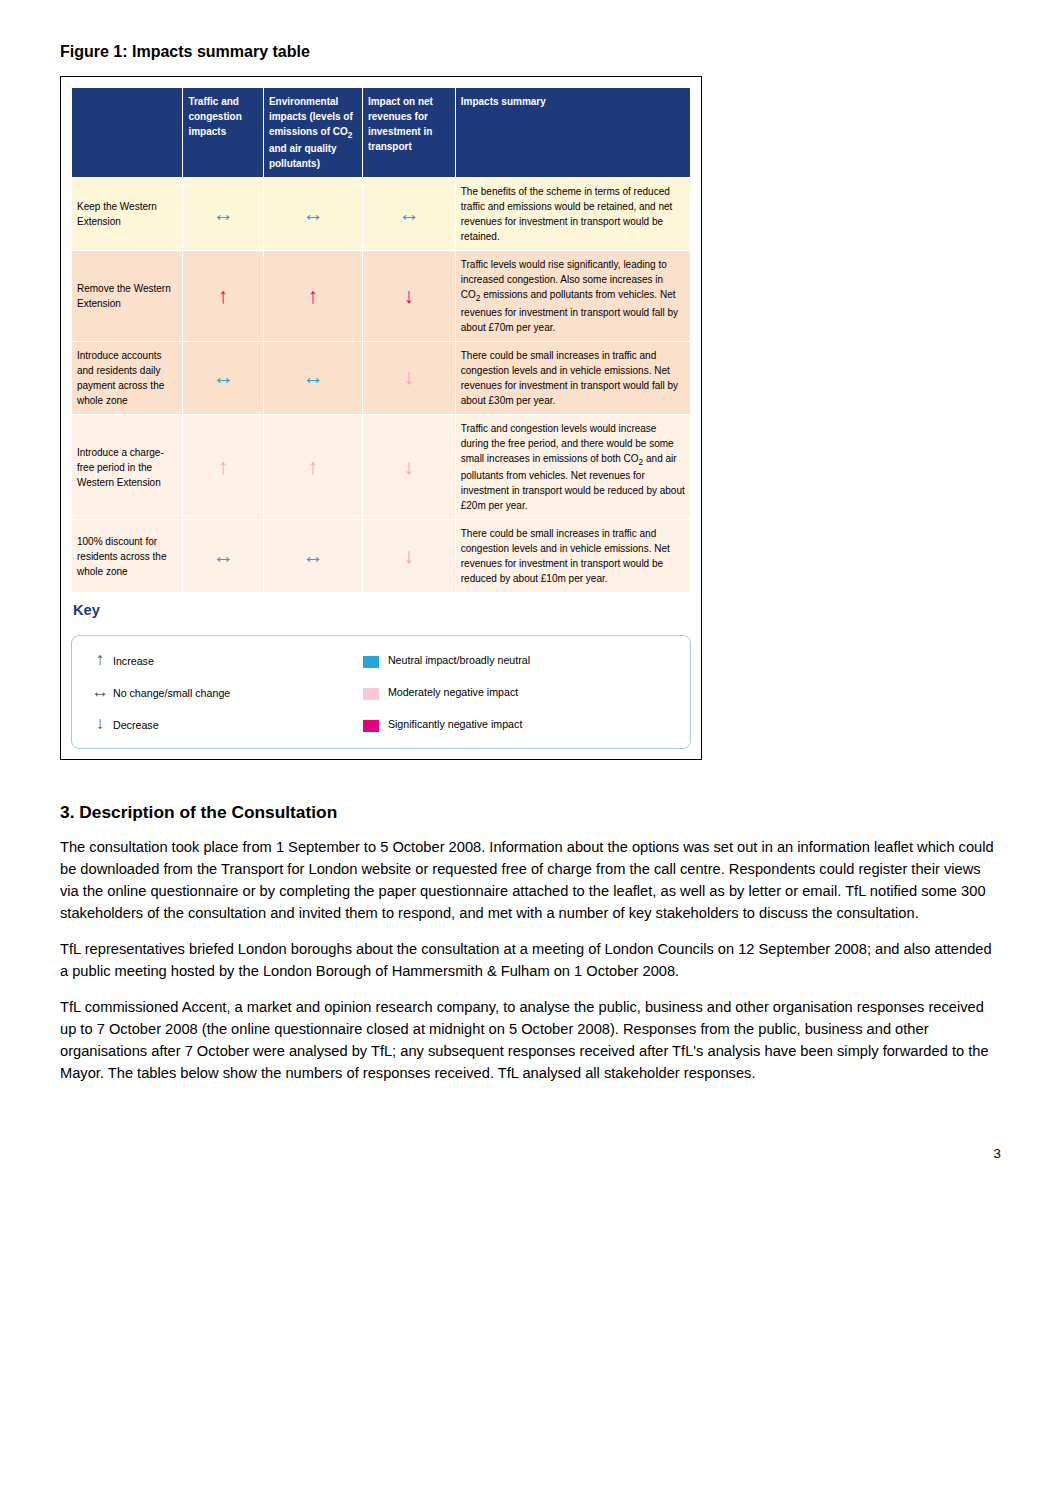Figure 1: Impacts summary table
| | Traffic and congestion impacts | Environmental impacts (levels of emissions of CO 2 and air quality pollutants) | Impact on net revenues for investment in transport | Impacts summary |
| --- | --- | --- | --- | --- |
| Keep the Western Extension | ↔ | ↔ | ↔ | The benefits of the scheme in terms of reduced traffic and emissions would be retained, and net revenues for investment in transport would be retained. |
| Remove the Western Extension | ↑ | ↑ | ↓ | Traffic levels would rise significantly, leading to increased congestion. Also some increases in CO 2 emissions and pollutants from vehicles. Net revenues for investment in transport would fall by about £70m per year. |
| Introduce accounts and residents daily payment across the whole zone | ↔ | ↔ | ↓ | There could be small increases in traffic and congestion levels and in vehicle emissions. Net revenues for investment in transport would fall by about £30m per year. |
| Introduce a charge-free period in the Western Extension | ↑ | ↑ | ↓ | Traffic and congestion levels would increase during the free period, and there would be some small increases in emissions of both CO 2 and air pollutants from vehicles. Net revenues for investment in transport would be reduced by about £20m per year. |
| 100% discount for residents across the whole zone | ↔ | ↔ | ↓ | There could be small increases in traffic and congestion levels and in vehicle emissions. Net revenues for investment in transport would be reduced by about £10m per year. |
Key
| ↑ Increase | Neutral impact/broadly neutral |
| ↔ No change/small change | Moderately negative impact |
| ↓ Decrease | Significantly negative impact |
3. Description of the Consultation
The consultation took place from 1 September to 5 October 2008. Information about the options was set out in an information leaflet which could be downloaded from the Transport for London website or requested free of charge from the call centre. Respondents could register their views via the online questionnaire or by completing the paper questionnaire attached to the leaflet, as well as by letter or email. TfL notified some 300 stakeholders of the consultation and invited them to respond, and met with a number of key stakeholders to discuss the consultation.
TfL representatives briefed London boroughs about the consultation at a meeting of London Councils on 12 September 2008; and also attended a public meeting hosted by the London Borough of Hammersmith & Fulham on 1 October 2008.
TfL commissioned Accent, a market and opinion research company, to analyse the public, business and other organisation responses received up to 7 October 2008 (the online questionnaire closed at midnight on 5 October 2008). Responses from the public, business and other organisations after 7 October were analysed by TfL; any subsequent responses received after TfL's analysis have been simply forwarded to the Mayor. The tables below show the numbers of responses received. TfL analysed all stakeholder responses.
3